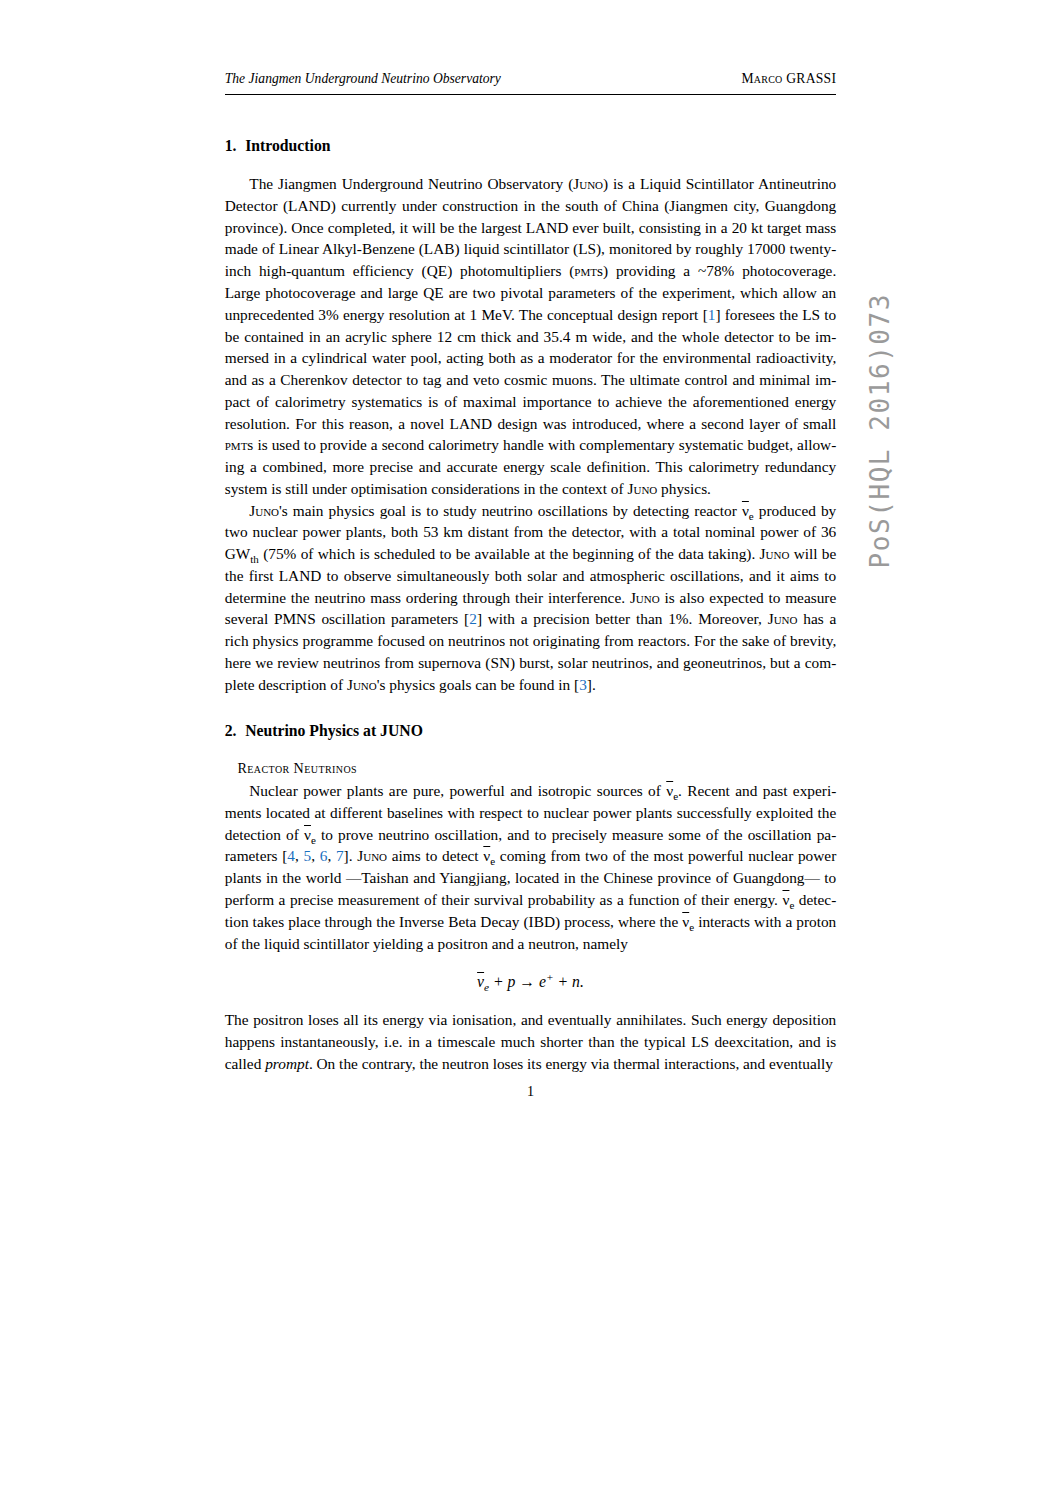PoS(HQL 2016)073
The Jiangmen Underground Neutrino Observatory Marco GRASSI
1. Introduction
The Jiangmen Underground Neutrino Observatory (Juno) is a Liquid Scintillator Antineutrino Detector (LAND) currently under construction in the south of China (Jiangmen city, Guangdong province). Once completed, it will be the largest LAND ever built, consisting in a 20 kt target mass made of Linear Alkyl-Benzene (LAB) liquid scintillator (LS), monitored by roughly 17000 twenty-inch high-quantum efficiency (QE) photomultipliers (pmts) providing a ~78% photocoverage. Large photocoverage and large QE are two pivotal parameters of the experiment, which allow an unprecedented 3% energy resolution at 1 MeV. The conceptual design report [1] foresees the LS to be contained in an acrylic sphere 12 cm thick and 35.4 m wide, and the whole detector to be immersed in a cylindrical water pool, acting both as a moderator for the environmental radioactivity, and as a Cherenkov detector to tag and veto cosmic muons. The ultimate control and minimal impact of calorimetry systematics is of maximal importance to achieve the aforementioned energy resolution. For this reason, a novel LAND design was introduced, where a second layer of small pmts is used to provide a second calorimetry handle with complementary systematic budget, allowing a combined, more precise and accurate energy scale definition. This calorimetry redundancy system is still under optimisation considerations in the context of Juno physics.
Juno's main physics goal is to study neutrino oscillations by detecting reactor νe produced by two nuclear power plants, both 53 km distant from the detector, with a total nominal power of 36 GWth (75% of which is scheduled to be available at the beginning of the data taking). Juno will be the first LAND to observe simultaneously both solar and atmospheric oscillations, and it aims to determine the neutrino mass ordering through their interference. Juno is also expected to measure several PMNS oscillation parameters [2] with a precision better than 1%. Moreover, Juno has a rich physics programme focused on neutrinos not originating from reactors. For the sake of brevity, here we review neutrinos from supernova (SN) burst, solar neutrinos, and geoneutrinos, but a complete description of Juno's physics goals can be found in [3].
2. Neutrino Physics at JUNO
Reactor Neutrinos
Nuclear power plants are pure, powerful and isotropic sources of νe. Recent and past experiments located at different baselines with respect to nuclear power plants successfully exploited the detection of νe to prove neutrino oscillation, and to precisely measure some of the oscillation parameters [4, 5, 6, 7]. Juno aims to detect νe coming from two of the most powerful nuclear power plants in the world —Taishan and Yiangjiang, located in the Chinese province of Guangdong— to perform a precise measurement of their survival probability as a function of their energy. νe detection takes place through the Inverse Beta Decay (IBD) process, where the νe interacts with a proton of the liquid scintillator yielding a positron and a neutron, namely
νe + p → e+ + n.
The positron loses all its energy via ionisation, and eventually annihilates. Such energy deposition happens instantaneously, i.e. in a timescale much shorter than the typical LS deexcitation, and is called prompt. On the contrary, the neutron loses its energy via thermal interactions, and eventually
1